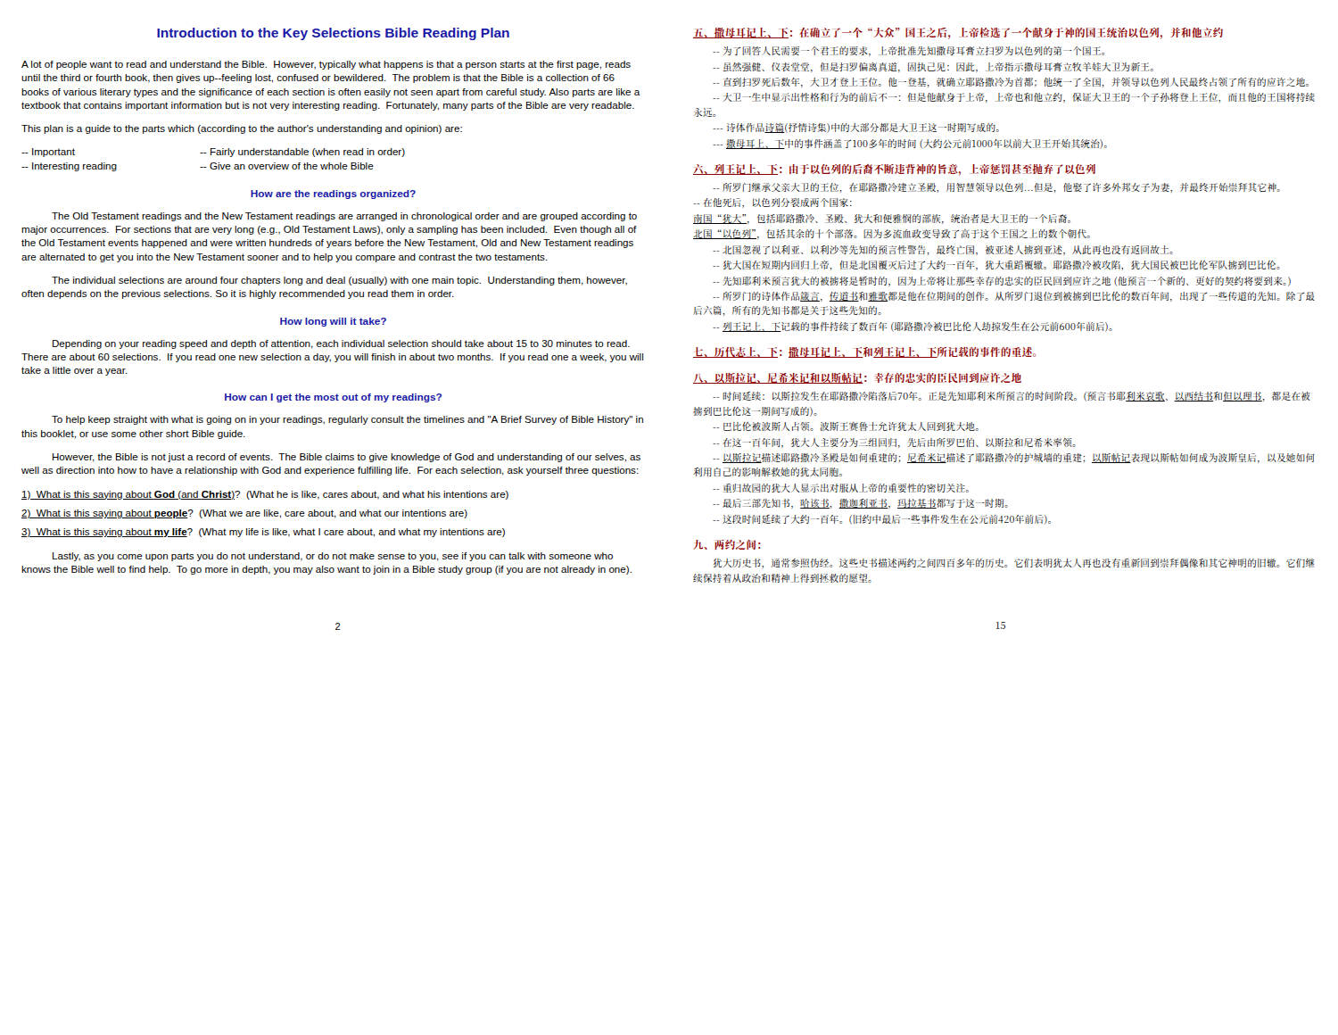Introduction to the Key Selections Bible Reading Plan
A lot of people want to read and understand the Bible. However, typically what happens is that a person starts at the first page, reads until the third or fourth book, then gives up--feeling lost, confused or bewildered. The problem is that the Bible is a collection of 66 books of various literary types and the significance of each section is often easily not seen apart from careful study. Also parts are like a textbook that contains important information but is not very interesting reading. Fortunately, many parts of the Bible are very readable.
This plan is a guide to the parts which (according to the author's understanding and opinion) are:
-- Important
-- Fairly understandable (when read in order)
-- Interesting reading
-- Give an overview of the whole Bible
How are the readings organized?
The Old Testament readings and the New Testament readings are arranged in chronological order and are grouped according to major occurrences. For sections that are very long (e.g., Old Testament Laws), only a sampling has been included. Even though all of the Old Testament events happened and were written hundreds of years before the New Testament, Old and New Testament readings are alternated to get you into the New Testament sooner and to help you compare and contrast the two testaments.
The individual selections are around four chapters long and deal (usually) with one main topic. Understanding them, however, often depends on the previous selections. So it is highly recommended you read them in order.
How long will it take?
Depending on your reading speed and depth of attention, each individual selection should take about 15 to 30 minutes to read. There are about 60 selections. If you read one new selection a day, you will finish in about two months. If you read one a week, you will take a little over a year.
How can I get the most out of my readings?
To help keep straight with what is going on in your readings, regularly consult the timelines and "A Brief Survey of Bible History" in this booklet, or use some other short Bible guide.
However, the Bible is not just a record of events. The Bible claims to give knowledge of God and understanding of our selves, as well as direction into how to have a relationship with God and experience fulfilling life. For each selection, ask yourself three questions:
1) What is this saying about God (and Christ)? (What he is like, cares about, and what his intentions are)
2) What is this saying about people? (What we are like, care about, and what our intentions are)
3) What is this saying about my life? (What my life is like, what I care about, and what my intentions are)
Lastly, as you come upon parts you do not understand, or do not make sense to you, see if you can talk with someone who knows the Bible well to find help. To go more in depth, you may also want to join in a Bible study group (if you are not already in one).
2
五、撒母耳记上、下：在确立了一个“大众”国王之后，上帝检选了一个献身于神的国王统治以色列，并和他立约
-- 为了回答人民需要一个君王的要求，上帝批准先知撒母耳膏立扫罗为以色列的第一个国王。
-- 虽然强健、仪表堂堂，但是扫罗偏离真道，固执己见：因此，上帝指示撒母耳膏立牧羊娃大卫为新王。
-- 直到扫罗死后数年，大卫才登上王位。他一登基，就确立耶路撒冷为首都；他统一了全国，并领导以色列人民最终占领了所有的应许之地。
-- 大卫一生中显示出性格和行为的前后不一：但是他献身于上帝，上帝也和他立约，保证大卫王的一个子孙将登上王位，而且他的王国将持续永远。
--- 诗体作品诗篇(抒情诗集)中的大部分都是大卫王这一时期写成的。
--- 撒母耳上、下中的事件涵盖了100多年的时间 (大约公元前1000年以前大卫王开始其统治)。
六、列王记上、下：由于以色列的后裔不断违背神的旨意，上帝惩罚甚至抛弃了以色列
-- 所罗门继承父亲大卫的王位，在耶路撒冷建立圣殿，用智慧领导以色列...但是，他娶了许多外邦女子为妻，并最终开始崇拜其它神。
-- 在他死后，以色列分裂成两个国家：
南国“犹大”，包括耶路撒冷、圣殿、犹大和便雅悯的部族，统治者是大卫王的一个后裔。
北国“以色列”，包括其余的十个部落。因为多流血政变导致了高于这个王国之上的数个朝代。
-- 北国忽视了以利亚、以利沙等先知的预言性警告，最终亡国，被亚述人掳到亚述，从此再也没有返回故土。
-- 犹大国在短期内回归上帝，但是北国覆灭后过了大约一百年，犹大重蹈覆辙。耶路撒冷被攻陷，犹大国民被巴比伦军队掳到巴比伦。
-- 先知耶利米预言犹大的被掳将是暂时的，因为上帝将让那些幸存的忠实的臣民回到应许之地 (他预言一个新的、更好的契约将要到来。)
-- 所罗门的诗体作品箴言，传道书和雅歌都是他在位期间的创作。从所罗门退位到被掳到巴比伦的数百年间，出现了一些传道的先知。除了最后六篇，所有的先知书都是关于这些先知的。
-- 列王记上、下记载的事件持续了数百年 (耶路撒冷被巴比伦人劫掠发生在公元前600年前后)。
七、历代志上、下：撒母耳记上、下和列王记上、下所记载的事件的重述。
八、以斯拉记、尼希米记和以斯帖记：幸存的忠实的臣民回到应许之地
-- 时间延续：以斯拉发生在耶路撒冷陷落后70年。正是先知耶利米所预言的时间阶段。(预言书耶利米哀歌、以西结书和但以理书，都是在被掳到巴比伦这一期间写成的)。
-- 巴比伦被波斯人占领。波斯王赛鲁士允许犹太人回到犹大地。
-- 在这一百年间，犹大人主要分为三组回归，先后由所罗巴伯、以斯拉和尼希米率领。
-- 以斯拉记描述耶路撒冷圣殿是如何重建的；尼希米记描述了耶路撒冷的护城墙的重建；以斯帖记表现以斯帖如何成为波斯皇后，以及她如何利用自己的影响解救她的犹太同胞。
-- 重归故园的犹大人显示出对服从上帝的重要性的密切关注。
-- 最后三部先知书，哈该书，撒迦利亚书，玛拉基书都写于这一时期。
-- 这段时间延续了大约一百年。(旧约中最后一些事件发生在公元前420年前后)。
九、两约之间：
犹大历史书，通常参照伪经。这些史书描述两约之间四百多年的历史。它们表明犹太人再也没有重新回到崇拜偶像和其它神明的旧辙。它们继续保持着从政治和精神上得到拯救的愿望。
15